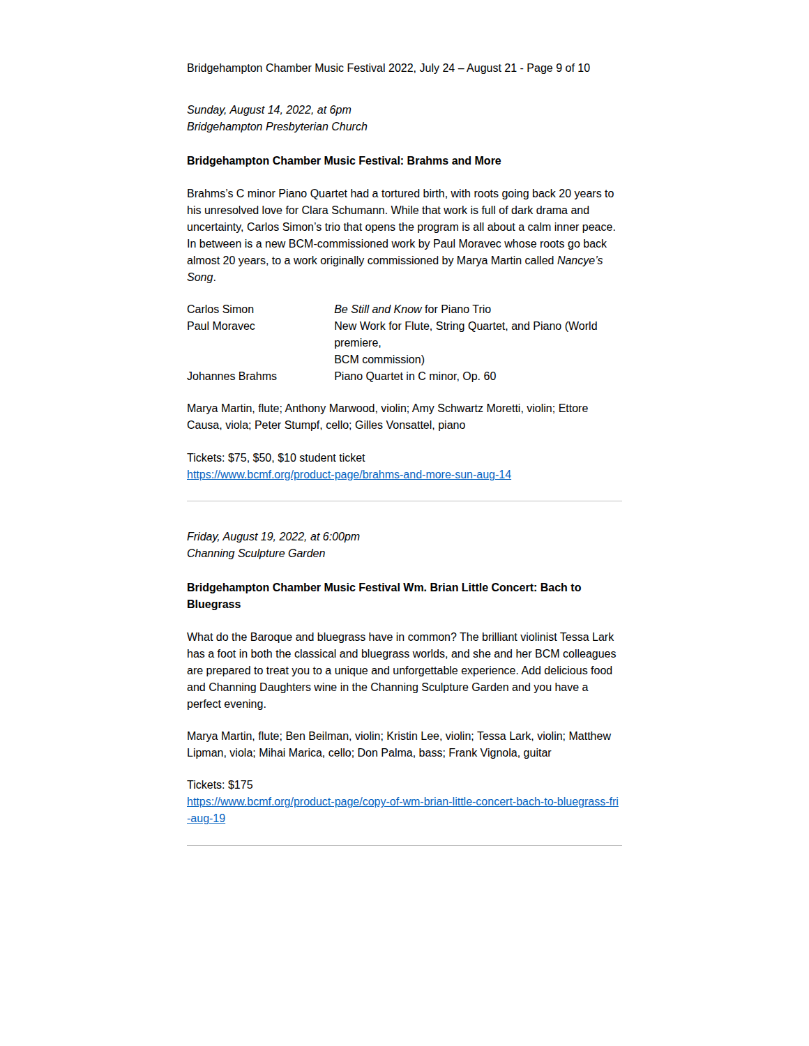Bridgehampton Chamber Music Festival 2022, July 24 – August 21 - Page 9 of 10
Sunday, August 14, 2022, at 6pm Bridgehampton Presbyterian Church
Bridgehampton Chamber Music Festival: Brahms and More
Brahms’s C minor Piano Quartet had a tortured birth, with roots going back 20 years to his unresolved love for Clara Schumann. While that work is full of dark drama and uncertainty, Carlos Simon’s trio that opens the program is all about a calm inner peace. In between is a new BCM-commissioned work by Paul Moravec whose roots go back almost 20 years, to a work originally commissioned by Marya Martin called Nancye’s Song.
| Carlos Simon | Be Still and Know for Piano Trio |
| Paul Moravec | New Work for Flute, String Quartet, and Piano (World premiere, BCM commission) |
| Johannes Brahms | Piano Quartet in C minor, Op. 60 |
Marya Martin, flute; Anthony Marwood, violin; Amy Schwartz Moretti, violin; Ettore Causa, viola; Peter Stumpf, cello; Gilles Vonsattel, piano
Tickets: $75, $50, $10 student ticket https://www.bcmf.org/product-page/brahms-and-more-sun-aug-14
Friday, August 19, 2022, at 6:00pm Channing Sculpture Garden
Bridgehampton Chamber Music Festival Wm. Brian Little Concert: Bach to Bluegrass
What do the Baroque and bluegrass have in common? The brilliant violinist Tessa Lark has a foot in both the classical and bluegrass worlds, and she and her BCM colleagues are prepared to treat you to a unique and unforgettable experience. Add delicious food and Channing Daughters wine in the Channing Sculpture Garden and you have a perfect evening.
Marya Martin, flute; Ben Beilman, violin; Kristin Lee, violin; Tessa Lark, violin; Matthew Lipman, viola; Mihai Marica, cello; Don Palma, bass; Frank Vignola, guitar
Tickets: $175 https://www.bcmf.org/product-page/copy-of-wm-brian-little-concert-bach-to-bluegrass-fri-aug-19